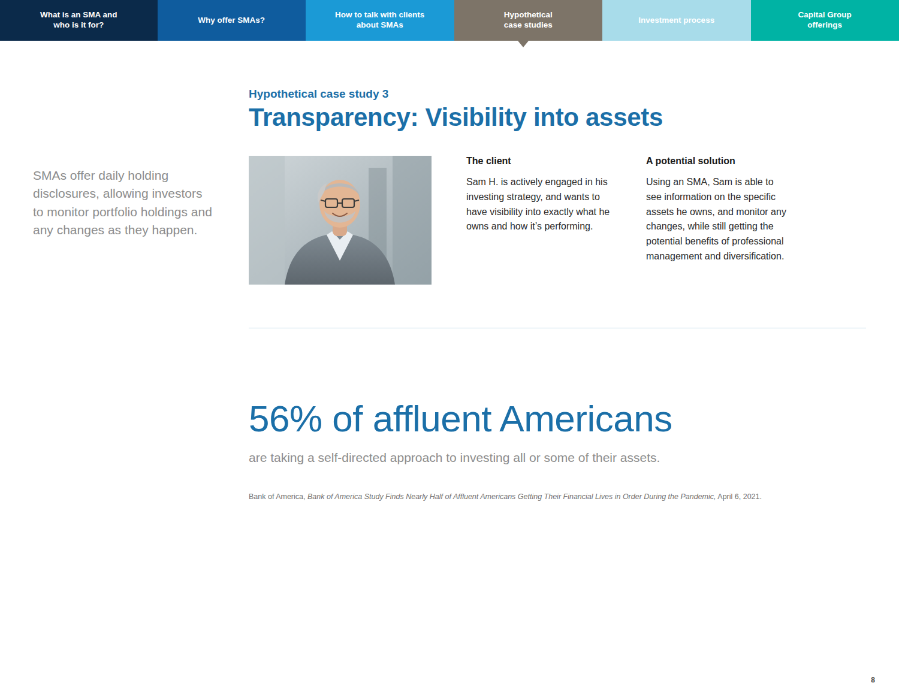What is an SMA and
who is it for?
Why offer SMAs?
How to talk with clients
about SMAs
Hypothetical
case studies
Investment process
Capital Group
offerings
Hypothetical case study 3
Transparency: Visibility into assets
SMAs offer daily holding disclosures, allowing investors to monitor portfolio holdings and any changes as they happen.
The client
Sam H. is actively engaged in his investing strategy, and wants to have visibility into exactly what he owns and how it’s performing.
A potential solution
Using an SMA, Sam is able to see information on the specific assets he owns, and monitor any changes, while still getting the potential benefits of professional management and diversification.
56% of affluent Americans
are taking a self-directed approach to investing all or some of their assets.
Bank of America, Bank of America Study Finds Nearly Half of Affluent Americans Getting Their Financial Lives in Order During the Pandemic, April 6, 2021.
8